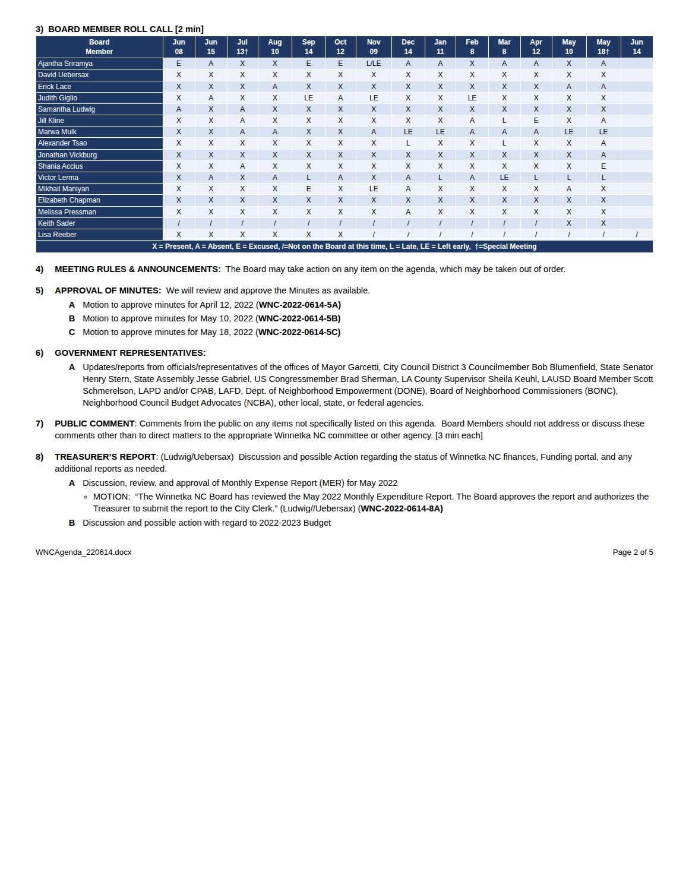3) BOARD MEMBER ROLL CALL [2 min]
| Board Member | Jun 08 | Jun 15 | Jul 13† | Aug 10 | Sep 14 | Oct 12 | Nov 09 | Dec 14 | Jan 11 | Feb 8 | Mar 8 | Apr 12 | May 10 | May 18† | Jun 14 |
| --- | --- | --- | --- | --- | --- | --- | --- | --- | --- | --- | --- | --- | --- | --- | --- |
| Ajantha Sriramya | E | A | X | X | E | E | L/LE | A | A | X | A | A | X | A | |
| David Uebersax | X | X | X | X | X | X | X | X | X | X | X | X | X | X | |
| Erick Lace | X | X | X | A | X | X | X | X | X | X | X | X | A | A | |
| Judith Giglio | X | A | X | X | LE | A | LE | X | X | LE | X | X | X | X | |
| Samantha Ludwig | A | X | A | X | X | X | X | X | X | X | X | X | X | X | |
| Jill Kline | X | X | A | X | X | X | X | X | X | A | L | E | X | A | |
| Marwa Mulk | X | X | A | A | X | X | A | LE | LE | A | A | A | LE | LE | |
| Alexander Tsao | X | X | X | X | X | X | X | L | X | X | L | X | X | A | |
| Jonathan Vickburg | X | X | X | X | X | X | X | X | X | X | X | X | X | A | |
| Shania Accius | X | X | A | X | X | X | X | X | X | X | X | X | X | E | |
| Victor Lerma | X | A | X | A | L | A | X | A | L | A | LE | L | L | L | |
| Mikhail Maniyan | X | X | X | X | E | X | LE | A | X | X | X | X | A | X | |
| Elizabeth Chapman | X | X | X | X | X | X | X | X | X | X | X | X | X | X | |
| Melissa Pressman | X | X | X | X | X | X | X | A | X | X | X | X | X | X | |
| Keith Sader | / | / | / | / | / | / | / | / | / | / | / | / | X | X | |
| Lisa Reeber | X | X | X | X | X | X | / | / | / | / | / | / | / | / | / |
| X = Present, A = Absent, E = Excused, /=Not on the Board at this time, L = Late, LE = Left early, †=Special Meeting |
4) MEETING RULES & ANNOUNCEMENTS: The Board may take action on any item on the agenda, which may be taken out of order.
5) APPROVAL OF MINUTES: We will review and approve the Minutes as available.
AMotion to approve minutes for April 12, 2022 (WNC-2022-0614-5A)
BMotion to approve minutes for May 10, 2022 (WNC-2022-0614-5B)
CMotion to approve minutes for May 18, 2022 (WNC-2022-0614-5C)
6) GOVERNMENT REPRESENTATIVES:
AUpdates/reports from officials/representatives of the offices of Mayor Garcetti, City Council District 3 Councilmember Bob Blumenfield, State Senator Henry Stern, State Assembly Jesse Gabriel, US Congressmember Brad Sherman, LA County Supervisor Sheila Keuhl, LAUSD Board Member Scott Schmerelson, LAPD and/or CPAB, LAFD, Dept. of Neighborhood Empowerment (DONE), Board of Neighborhood Commissioners (BONC), Neighborhood Council Budget Advocates (NCBA), other local, state, or federal agencies.
7) PUBLIC COMMENT: Comments from the public on any items not specifically listed on this agenda. Board Members should not address or discuss these comments other than to direct matters to the appropriate Winnetka NC committee or other agency. [3 min each]
8) TREASURER’S REPORT: (Ludwig/Uebersax) Discussion and possible Action regarding the status of Winnetka NC finances, Funding portal, and any additional reports as needed.
ADiscussion, review, and approval of Monthly Expense Report (MER) for May 2022
MOTION: “The Winnetka NC Board has reviewed the May 2022 Monthly Expenditure Report. The Board approves the report and authorizes the Treasurer to submit the report to the City Clerk.” (Ludwig//Uebersax) (WNC-2022-0614-8A)
BDiscussion and possible action with regard to 2022-2023 Budget
WNCAgenda_220614.docx Page 2 of 5